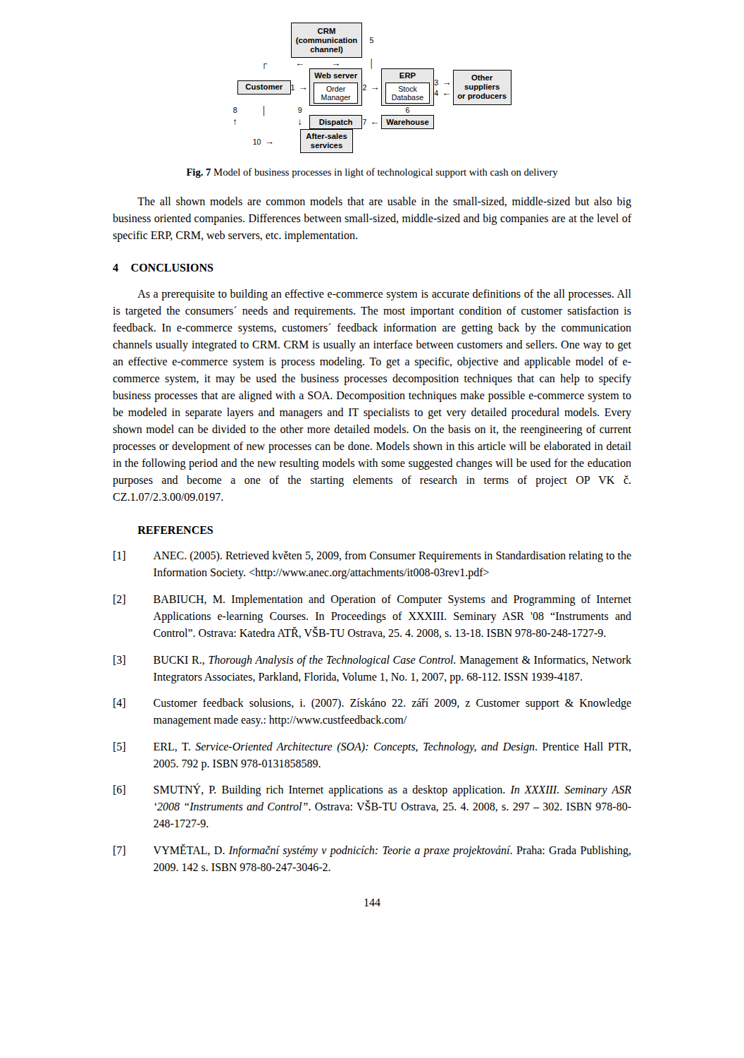| | | CRM (communication channel) | 5 | | |
| | ┌ | ← | → | │ | | |
| | Customer | 1 → | Web server Order Manager | 2 → | ERP Stock Database | 3 → 4 ← | Other suppliers or producers |
| 8 | │ | 9 | | | 6 | | |
| ↑ | | ↓ | Dispatch | 7 ← | Warehouse | | |
| | 10 → | After-sales services | | | |
Fig. 7 Model of business processes in light of technological support with cash on delivery
The all shown models are common models that are usable in the small-sized, middle-sized but also big business oriented companies. Differences between small-sized, middle-sized and big companies are at the level of specific ERP, CRM, web servers, etc. implementation.
4 CONCLUSIONS
As a prerequisite to building an effective e-commerce system is accurate definitions of the all processes. All is targeted the consumers´ needs and requirements. The most important condition of customer satisfaction is feedback. In e-commerce systems, customers´ feedback information are getting back by the communication channels usually integrated to CRM. CRM is usually an interface between customers and sellers. One way to get an effective e-commerce system is process modeling. To get a specific, objective and applicable model of e-commerce system, it may be used the business processes decomposition techniques that can help to specify business processes that are aligned with a SOA. Decomposition techniques make possible e-commerce system to be modeled in separate layers and managers and IT specialists to get very detailed procedural models. Every shown model can be divided to the other more detailed models. On the basis on it, the reengineering of current processes or development of new processes can be done. Models shown in this article will be elaborated in detail in the following period and the new resulting models with some suggested changes will be used for the education purposes and become a one of the starting elements of research in terms of project OP VK č. CZ.1.07/2.3.00/09.0197.
REFERENCES
[1] ANEC. (2005). Retrieved květen 5, 2009, from Consumer Requirements in Standardisation relating to the Information Society. <http://www.anec.org/attachments/it008-03rev1.pdf>
[2] BABIUCH, M. Implementation and Operation of Computer Systems and Programming of Internet Applications e-learning Courses. In Proceedings of XXXIII. Seminary ASR '08 “Instruments and Control”. Ostrava: Katedra ATŘ, VŠB-TU Ostrava, 25. 4. 2008, s. 13-18. ISBN 978-80-248-1727-9.
[3] BUCKI R., Thorough Analysis of the Technological Case Control. Management & Informatics, Network Integrators Associates, Parkland, Florida, Volume 1, No. 1, 2007, pp. 68-112. ISSN 1939-4187.
[4] Customer feedback solusions, i. (2007). Získáno 22. září 2009, z Customer support & Knowledge management made easy.: http://www.custfeedback.com/
[5] ERL, T. Service-Oriented Architecture (SOA): Concepts, Technology, and Design. Prentice Hall PTR, 2005. 792 p. ISBN 978-0131858589.
[6] SMUTNÝ, P. Building rich Internet applications as a desktop application. In XXXIII. Seminary ASR ‘2008 “Instruments and Control”. Ostrava: VŠB-TU Ostrava, 25. 4. 2008, s. 297 – 302. ISBN 978-80-248-1727-9.
[7] VYMĚTAL, D. Informační systémy v podnicích: Teorie a praxe projektování. Praha: Grada Publishing, 2009. 142 s. ISBN 978-80-247-3046-2.
144